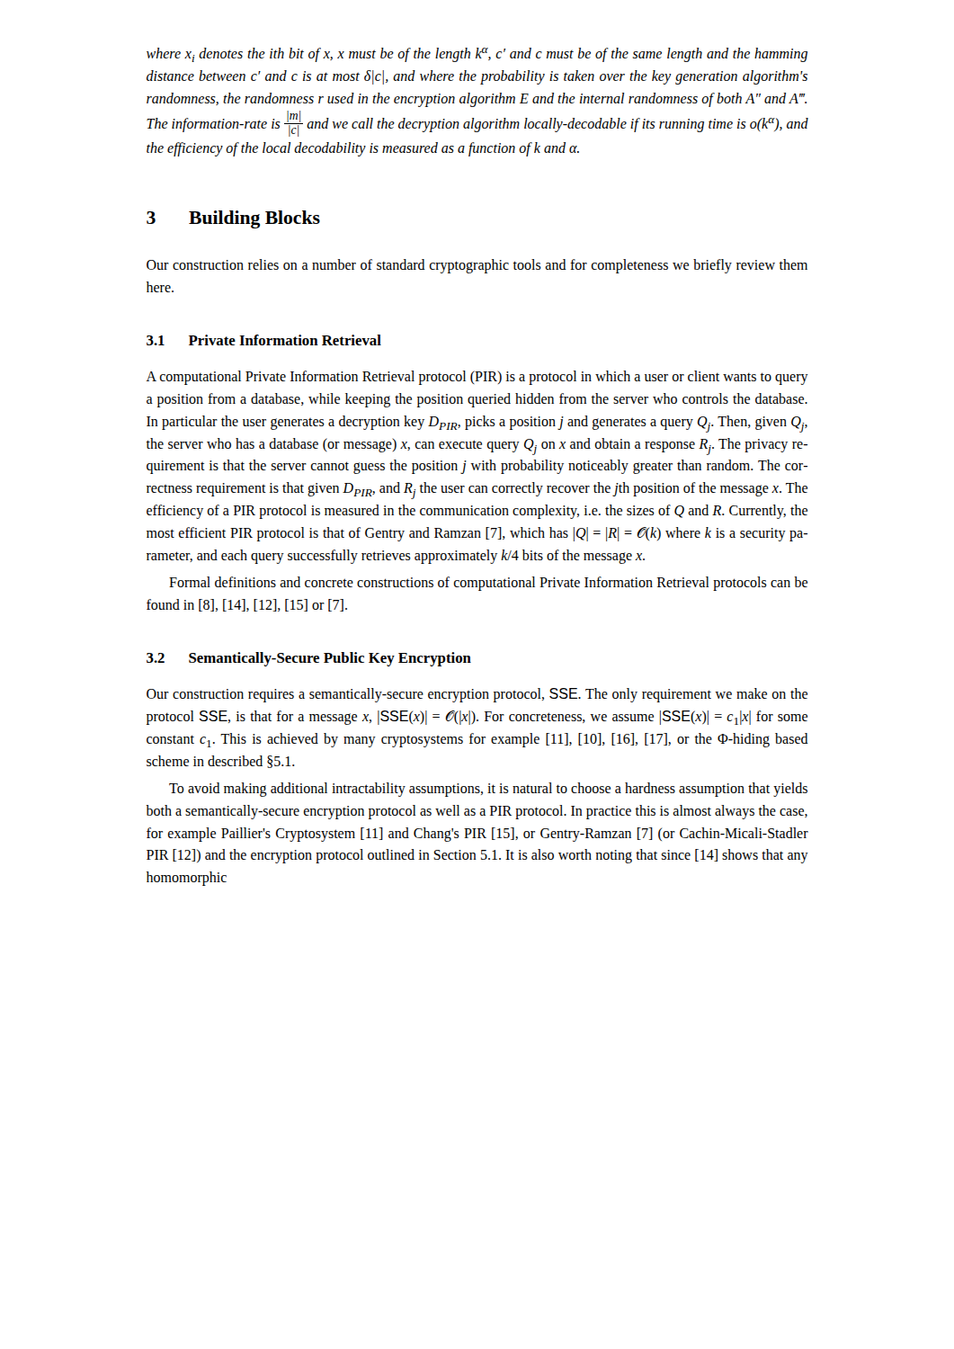where xi denotes the ith bit of x, x must be of the length kα, c′ and c must be of the same length and the hamming distance between c′ and c is at most δ|c|, and where the probability is taken over the key generation algorithm's randomness, the randomness r used in the encryption algorithm E and the internal randomness of both A″ and A‴. The information-rate is |m||c| and we call the decryption algorithm locally-decodable if its running time is o(kα), and the efficiency of the local decodability is measured as a function of k and α.
3 Building Blocks
Our construction relies on a number of standard cryptographic tools and for completeness we briefly review them here.
3.1 Private Information Retrieval
A computational Private Information Retrieval protocol (PIR) is a protocol in which a user or client wants to query a position from a database, while keeping the position queried hidden from the server who controls the database. In particular the user generates a decryption key DPIR, picks a position j and generates a query Qj. Then, given Qj, the server who has a database (or message) x, can execute query Qj on x and obtain a response Rj. The privacy requirement is that the server cannot guess the position j with probability noticeably greater than random. The correctness requirement is that given DPIR, and Rj the user can correctly recover the jth position of the message x. The efficiency of a PIR protocol is measured in the communication complexity, i.e. the sizes of Q and R. Currently, the most efficient PIR protocol is that of Gentry and Ramzan [7], which has |Q| = |R| = 𝒪(k) where k is a security parameter, and each query successfully retrieves approximately k/4 bits of the message x.
Formal definitions and concrete constructions of computational Private Information Retrieval protocols can be found in [8], [14], [12], [15] or [7].
3.2 Semantically-Secure Public Key Encryption
Our construction requires a semantically-secure encryption protocol, SSE. The only requirement we make on the protocol SSE, is that for a message x, |SSE(x)| = 𝒪(|x|). For concreteness, we assume |SSE(x)| = c1|x| for some constant c1. This is achieved by many cryptosystems for example [11], [10], [16], [17], or the Φ-hiding based scheme in described §5.1.
To avoid making additional intractability assumptions, it is natural to choose a hardness assumption that yields both a semantically-secure encryption protocol as well as a PIR protocol. In practice this is almost always the case, for example Paillier's Cryptosystem [11] and Chang's PIR [15], or Gentry-Ramzan [7] (or Cachin-Micali-Stadler PIR [12]) and the encryption protocol outlined in Section 5.1. It is also worth noting that since [14] shows that any homomorphic